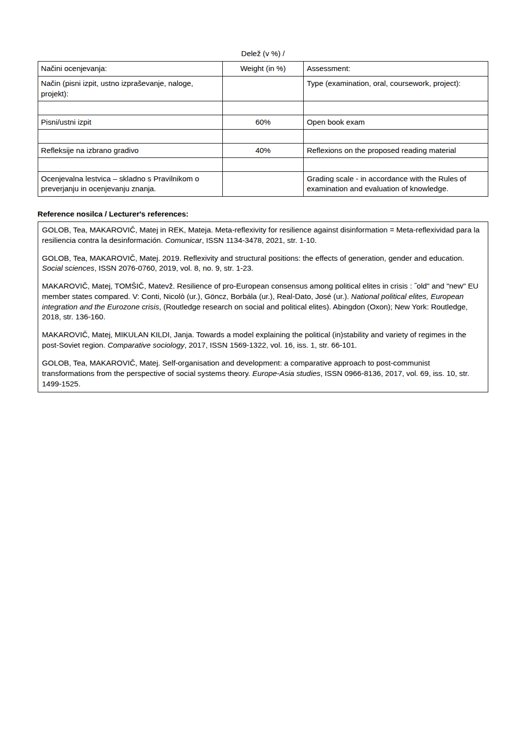| | Delež (v %) / | |
| Načini ocenjevanja: | Weight (in %) | Assessment: |
| Način (pisni izpit, ustno izpraševanje, naloge, projekt): | | Type (examination, oral, coursework, project): |
| Pisni/ustni izpit | 60% | Open book exam |
| Refleksije na izbrano gradivo | 40% | Reflexions on the proposed reading material |
| Ocenjevalna lestvica – skladno s Pravilnikom o preverjanju in ocenjevanju znanja. | | Grading scale - in accordance with the Rules of examination and evaluation of knowledge. |
Reference nosilca / Lecturer's references:
GOLOB, Tea, MAKAROVIČ, Matej in REK, Mateja. Meta-reflexivity for resilience against disinformation = Meta-reflexividad para la resiliencia contra la desinformación. Comunicar, ISSN 1134-3478, 2021, str. 1-10.
GOLOB, Tea, MAKAROVIČ, Matej. 2019. Reflexivity and structural positions: the effects of generation, gender and education. Social sciences, ISSN 2076-0760, 2019, vol. 8, no. 9, str. 1-23.
MAKAROVIČ, Matej, TOMŠIČ, Matevž. Resilience of pro-European consensus among political elites in crisis : ˝old" and "new" EU member states compared. V: Conti, Nicolò (ur.), Göncz, Borbála (ur.), Real-Dato, José (ur.). National political elites, European integration and the Eurozone crisis, (Routledge research on social and political elites). Abingdon (Oxon); New York: Routledge, 2018, str. 136-160.
MAKAROVIČ, Matej, MIKULAN KILDI, Janja. Towards a model explaining the political (in)stability and variety of regimes in the post-Soviet region. Comparative sociology, 2017, ISSN 1569-1322, vol. 16, iss. 1, str. 66-101.
GOLOB, Tea, MAKAROVIČ, Matej. Self-organisation and development: a comparative approach to post-communist transformations from the perspective of social systems theory. Europe-Asia studies, ISSN 0966-8136, 2017, vol. 69, iss. 10, str. 1499-1525.